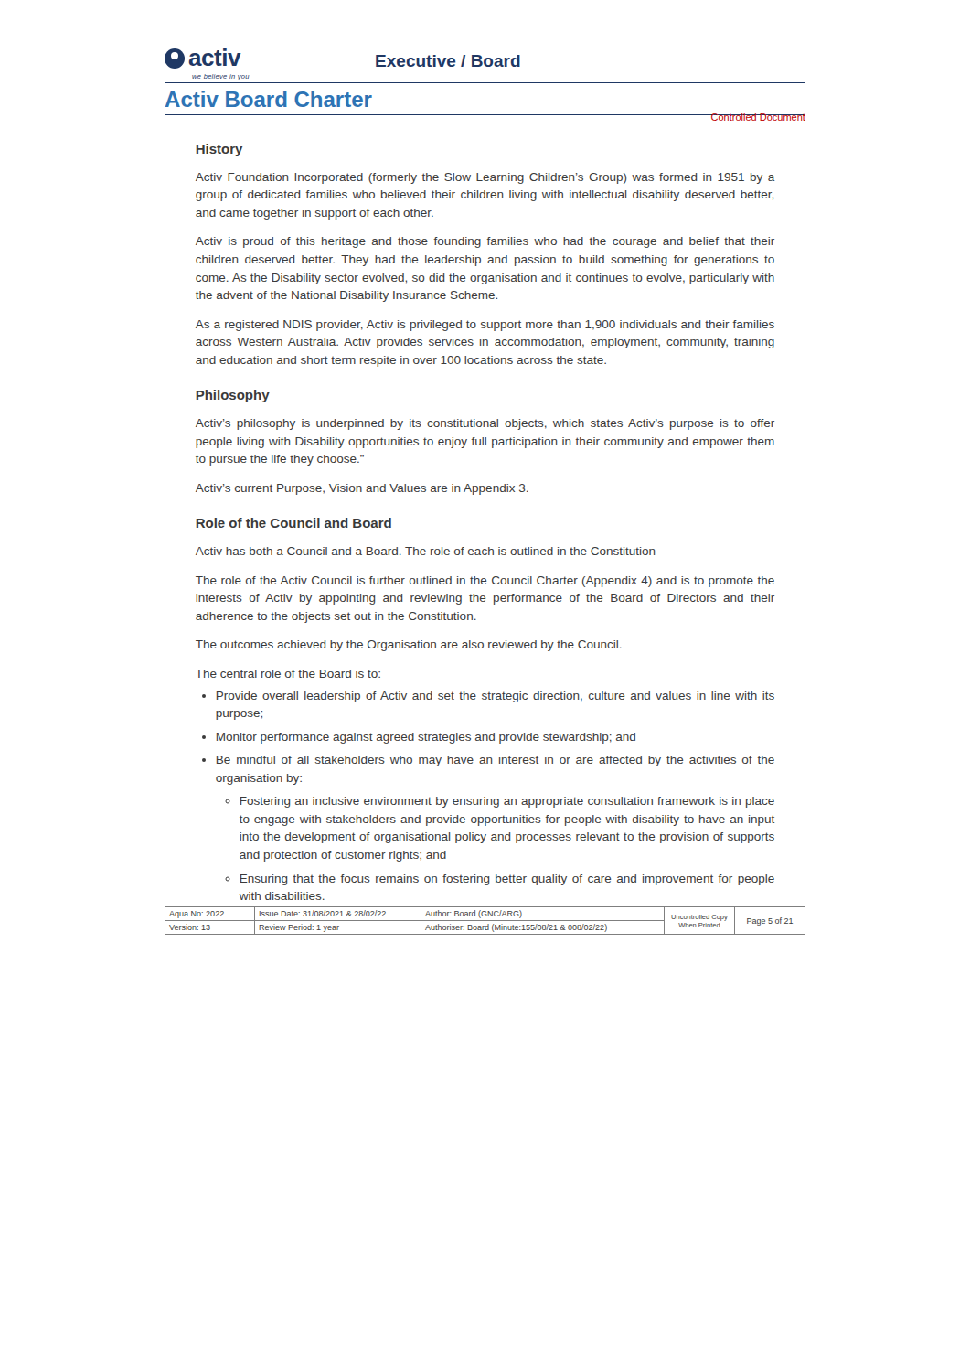activ
we believe in you
Executive / Board
Activ Board Charter
Controlled Document
History
Activ Foundation Incorporated (formerly the Slow Learning Children’s Group) was formed in 1951 by a group of dedicated families who believed their children living with intellectual disability deserved better, and came together in support of each other.
Activ is proud of this heritage and those founding families who had the courage and belief that their children deserved better. They had the leadership and passion to build something for generations to come. As the Disability sector evolved, so did the organisation and it continues to evolve, particularly with the advent of the National Disability Insurance Scheme.
As a registered NDIS provider, Activ is privileged to support more than 1,900 individuals and their families across Western Australia. Activ provides services in accommodation, employment, community, training and education and short term respite in over 100 locations across the state.
Philosophy
Activ’s philosophy is underpinned by its constitutional objects, which states Activ’s purpose is to offer people living with Disability opportunities to enjoy full participation in their community and empower them to pursue the life they choose.”
Activ’s current Purpose, Vision and Values are in Appendix 3.
Role of the Council and Board
Activ has both a Council and a Board. The role of each is outlined in the Constitution
The role of the Activ Council is further outlined in the Council Charter (Appendix 4) and is to promote the interests of Activ by appointing and reviewing the performance of the Board of Directors and their adherence to the objects set out in the Constitution.
The outcomes achieved by the Organisation are also reviewed by the Council.
The central role of the Board is to:
Provide overall leadership of Activ and set the strategic direction, culture and values in line with its purpose;
Monitor performance against agreed strategies and provide stewardship; and
Be mindful of all stakeholders who may have an interest in or are affected by the activities of the organisation by:
Fostering an inclusive environment by ensuring an appropriate consultation framework is in place to engage with stakeholders and provide opportunities for people with disability to have an input into the development of organisational policy and processes relevant to the provision of supports and protection of customer rights; and
Ensuring that the focus remains on fostering better quality of care and improvement for people with disabilities.
| Aqua No: 2022 | Issue Date: 31/08/2021 & 28/02/22 | Author: Board (GNC/ARG) | Uncontrolled Copy When Printed | Page 5 of 21 |
| Version: 13 | Review Period: 1 year | Authoriser: Board (Minute:155/08/21 & 008/02/22) |